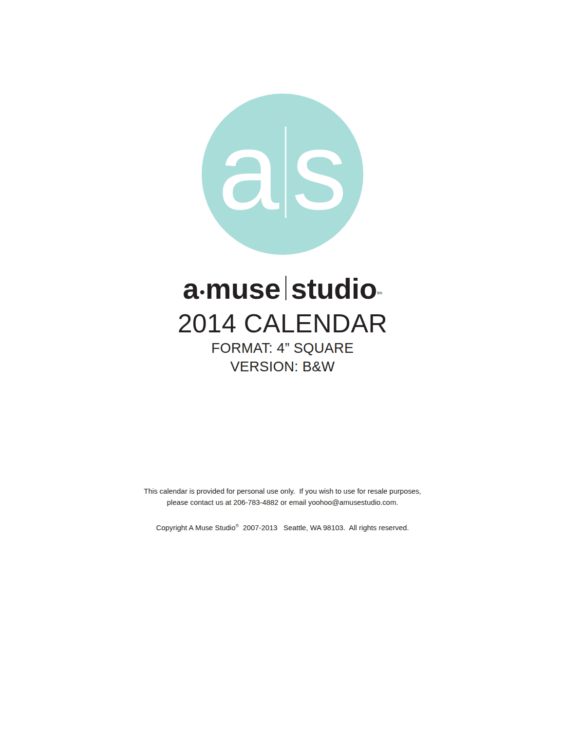a s
a•muse studio tm
2014 CALENDAR
FORMAT: 4” SQUARE
VERSION: B&W
This calendar is provided for personal use only. If you wish to use for resale purposes,
please contact us at 206-783-4882 or email yoohoo@amusestudio.com.
Copyright A Muse Studio® 2007-2013 Seattle, WA 98103. All rights reserved.